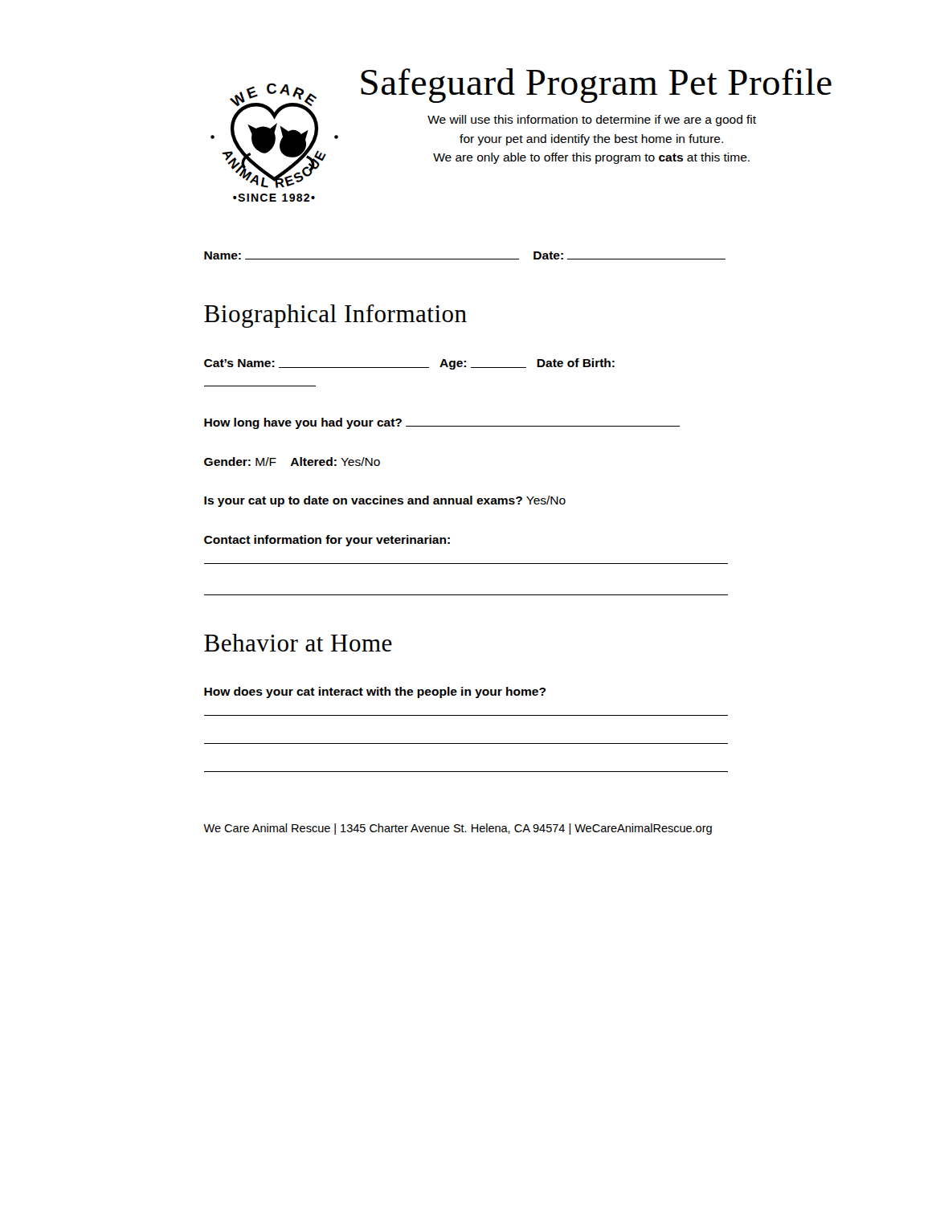WE CARE ANIMAL RESCUE •SINCE 1982•
Safeguard Program Pet Profile
We will use this information to determine if we are a good fit
for your pet and identify the best home in future.
We are only able to offer this program to cats at this time.
Name: Date:
Biographical Information
Cat’s Name: Age: Date of Birth:
How long have you had your cat?
Gender: M/F Altered: Yes/No
Is your cat up to date on vaccines and annual exams? Yes/No
Contact information for your veterinarian:
Behavior at Home
How does your cat interact with the people in your home?
We Care Animal Rescue | 1345 Charter Avenue St. Helena, CA 94574 | WeCareAnimalRescue.org